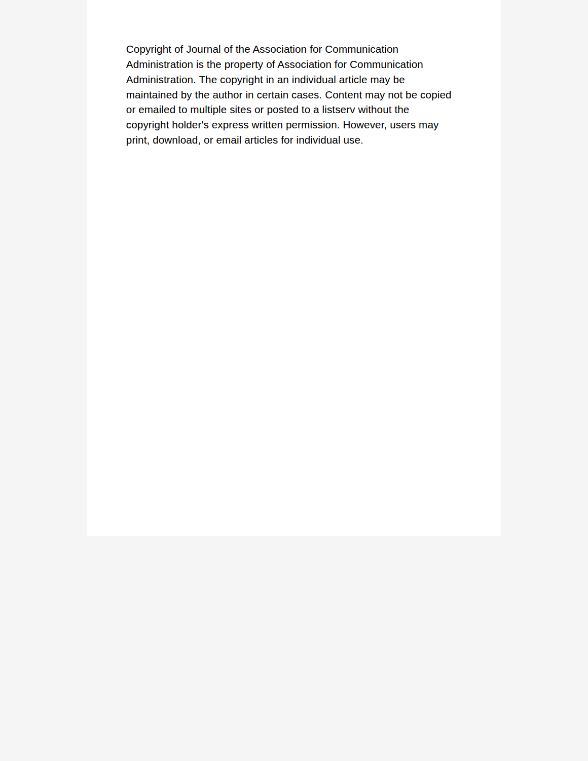Copyright of Journal of the Association for Communication Administration is the property of Association for Communication Administration. The copyright in an individual article may be maintained by the author in certain cases. Content may not be copied or emailed to multiple sites or posted to a listserv without the copyright holder's express written permission. However, users may print, download, or email articles for individual use.